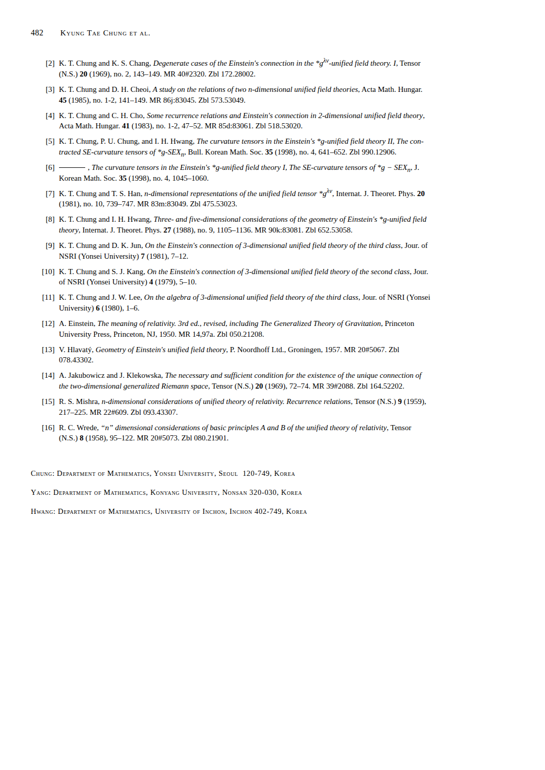482 Kyung Tae Chung et al.
[2] K. T. Chung and K. S. Chang, Degenerate cases of the Einstein's connection in the *gλν-unified field theory. I, Tensor (N.S.) 20 (1969), no. 2, 143–149. MR 40#2320. Zbl 172.28002.
[3] K. T. Chung and D. H. Cheoi, A study on the relations of two n-dimensional unified field theories, Acta Math. Hungar. 45 (1985), no. 1-2, 141–149. MR 86j:83045. Zbl 573.53049.
[4] K. T. Chung and C. H. Cho, Some recurrence relations and Einstein's connection in 2-dimensional unified field theory, Acta Math. Hungar. 41 (1983), no. 1-2, 47–52. MR 85d:83061. Zbl 518.53020.
[5] K. T. Chung, P. U. Chung, and I. H. Hwang, The curvature tensors in the Einstein's *g-unified field theory II, The contracted SE-curvature tensors of *g-SEXn, Bull. Korean Math. Soc. 35 (1998), no. 4, 641–652. Zbl 990.12906.
[6] , The curvature tensors in the Einstein's *g-unified field theory I, The SE-curvature tensors of *g − SEXn, J. Korean Math. Soc. 35 (1998), no. 4, 1045–1060.
[7] K. T. Chung and T. S. Han, n-dimensional representations of the unified field tensor *gλν, Internat. J. Theoret. Phys. 20 (1981), no. 10, 739–747. MR 83m:83049. Zbl 475.53023.
[8] K. T. Chung and I. H. Hwang, Three- and five-dimensional considerations of the geometry of Einstein's *g-unified field theory, Internat. J. Theoret. Phys. 27 (1988), no. 9, 1105–1136. MR 90k:83081. Zbl 652.53058.
[9] K. T. Chung and D. K. Jun, On the Einstein's connection of 3-dimensional unified field theory of the third class, Jour. of NSRI (Yonsei University) 7 (1981), 7–12.
[10] K. T. Chung and S. J. Kang, On the Einstein's connection of 3-dimensional unified field theory of the second class, Jour. of NSRI (Yonsei University) 4 (1979), 5–10.
[11] K. T. Chung and J. W. Lee, On the algebra of 3-dimensional unified field theory of the third class, Jour. of NSRI (Yonsei University) 6 (1980), 1–6.
[12] A. Einstein, The meaning of relativity. 3rd ed., revised, including The Generalized Theory of Gravitation, Princeton University Press, Princeton, NJ, 1950. MR 14,97a. Zbl 050.21208.
[13] V. Hlavatý, Geometry of Einstein's unified field theory, P. Noordhoff Ltd., Groningen, 1957. MR 20#5067. Zbl 078.43302.
[14] A. Jakubowicz and J. Klekowska, The necessary and sufficient condition for the existence of the unique connection of the two-dimensional generalized Riemann space, Tensor (N.S.) 20 (1969), 72–74. MR 39#2088. Zbl 164.52202.
[15] R. S. Mishra, n-dimensional considerations of unified theory of relativity. Recurrence relations, Tensor (N.S.) 9 (1959), 217–225. MR 22#609. Zbl 093.43307.
[16] R. C. Wrede, “n” dimensional considerations of basic principles A and B of the unified theory of relativity, Tensor (N.S.) 8 (1958), 95–122. MR 20#5073. Zbl 080.21901.
Chung: Department of Mathematics, Yonsei University, Seoul 120-749, Korea
Yang: Department of Mathematics, Konyang University, Nonsan 320-030, Korea
Hwang: Department of Mathematics, University of Inchon, Inchon 402-749, Korea